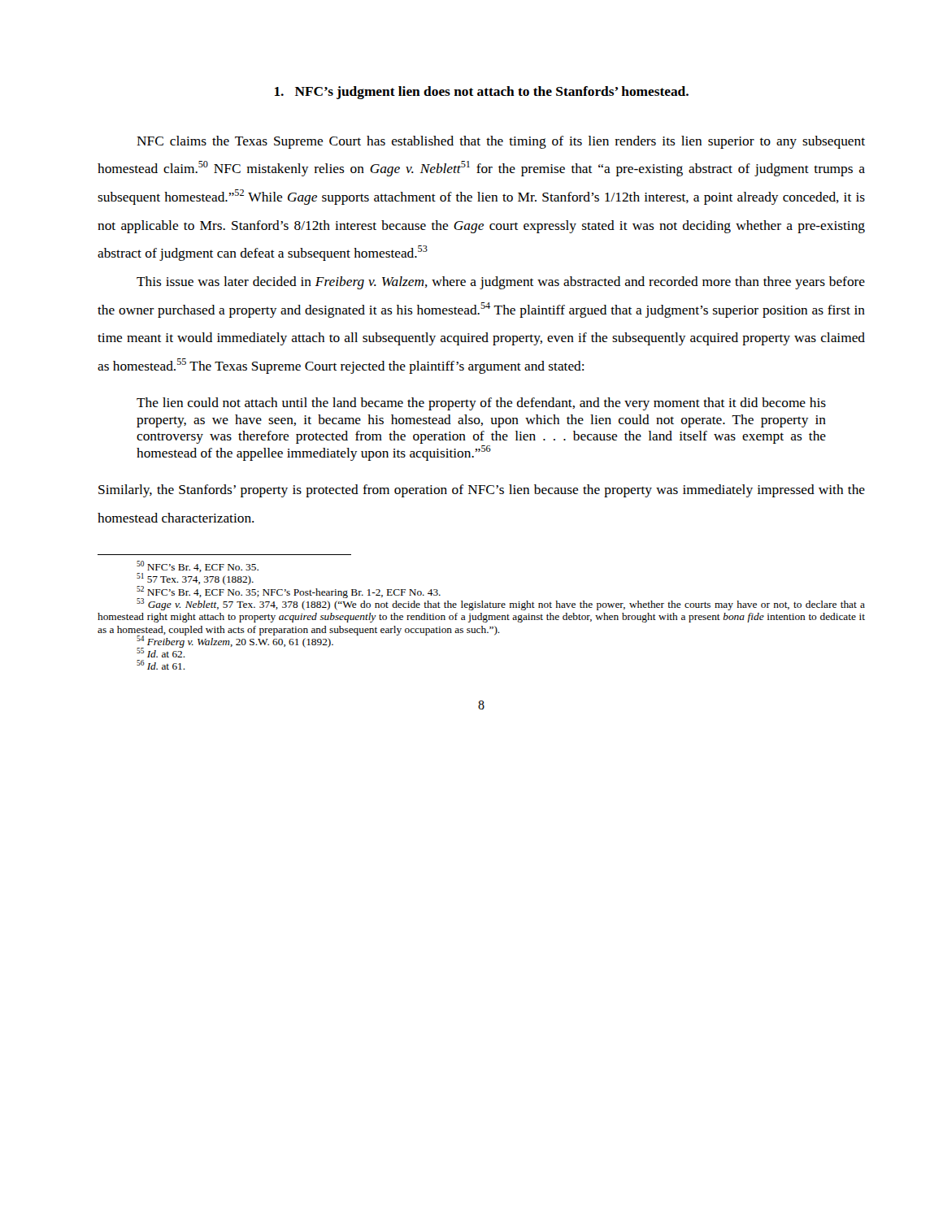1. NFC’s judgment lien does not attach to the Stanfords’ homestead.
NFC claims the Texas Supreme Court has established that the timing of its lien renders its lien superior to any subsequent homestead claim.50 NFC mistakenly relies on Gage v. Neblett51 for the premise that “a pre-existing abstract of judgment trumps a subsequent homestead.”52 While Gage supports attachment of the lien to Mr. Stanford’s 1/12th interest, a point already conceded, it is not applicable to Mrs. Stanford’s 8/12th interest because the Gage court expressly stated it was not deciding whether a pre-existing abstract of judgment can defeat a subsequent homestead.53
This issue was later decided in Freiberg v. Walzem, where a judgment was abstracted and recorded more than three years before the owner purchased a property and designated it as his homestead.54 The plaintiff argued that a judgment’s superior position as first in time meant it would immediately attach to all subsequently acquired property, even if the subsequently acquired property was claimed as homestead.55 The Texas Supreme Court rejected the plaintiff’s argument and stated:
The lien could not attach until the land became the property of the defendant, and the very moment that it did become his property, as we have seen, it became his homestead also, upon which the lien could not operate. The property in controversy was therefore protected from the operation of the lien . . . because the land itself was exempt as the homestead of the appellee immediately upon its acquisition.”56
Similarly, the Stanfords’ property is protected from operation of NFC’s lien because the property was immediately impressed with the homestead characterization.
50 NFC’s Br. 4, ECF No. 35.
51 57 Tex. 374, 378 (1882).
52 NFC’s Br. 4, ECF No. 35; NFC’s Post-hearing Br. 1-2, ECF No. 43.
53 Gage v. Neblett, 57 Tex. 374, 378 (1882) (“We do not decide that the legislature might not have the power, whether the courts may have or not, to declare that a homestead right might attach to property acquired subsequently to the rendition of a judgment against the debtor, when brought with a present bona fide intention to dedicate it as a homestead, coupled with acts of preparation and subsequent early occupation as such.”).
54 Freiberg v. Walzem, 20 S.W. 60, 61 (1892).
55 Id. at 62.
56 Id. at 61.
8